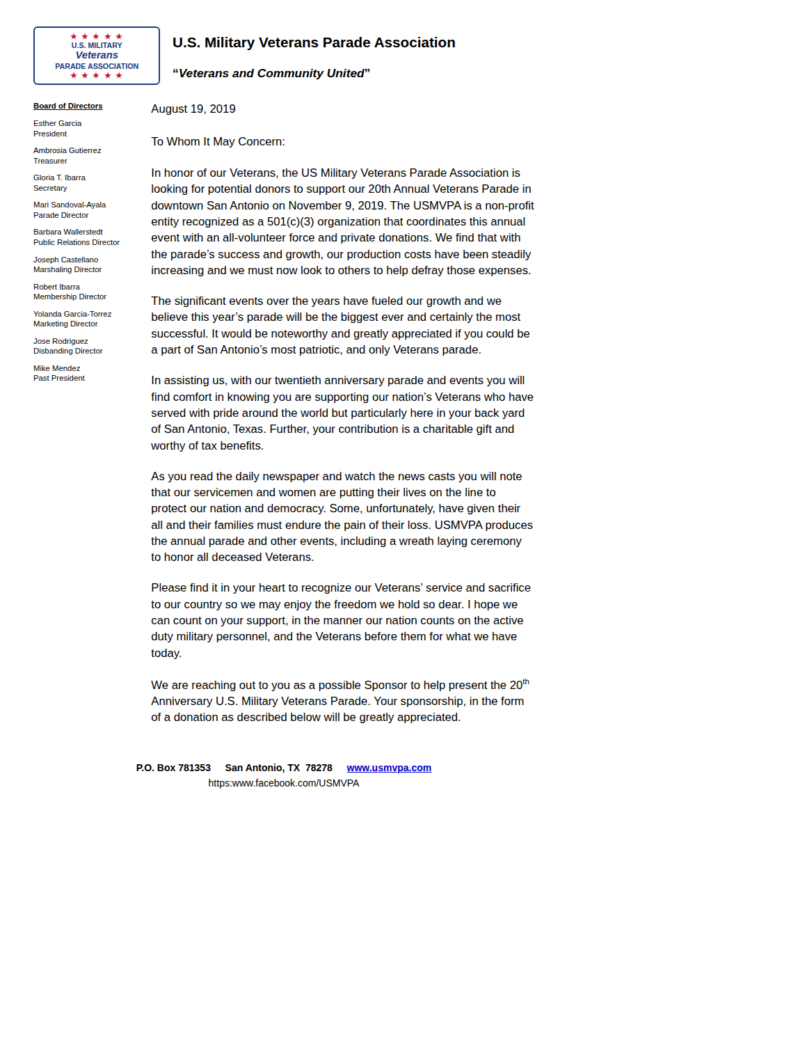★ ★ ★ ★ ★ U.S. MILITARY
Veterans
PARADE ASSOCIATION ★ ★ ★ ★ ★
U.S. Military Veterans Parade Association
“Veterans and Community United”
Board of Directors
Esther Garcia President
Ambrosia Gutierrez Treasurer
Gloria T. Ibarra Secretary
Mari Sandoval-Ayala Parade Director
Barbara Wallerstedt Public Relations Director
Joseph Castellano Marshaling Director
Robert Ibarra Membership Director
Yolanda Garcia-Torrez Marketing Director
Jose Rodriguez Disbanding Director
Mike Mendez Past President
August 19, 2019
To Whom It May Concern:
In honor of our Veterans, the US Military Veterans Parade Association is looking for potential donors to support our 20th Annual Veterans Parade in downtown San Antonio on November 9, 2019. The USMVPA is a non-profit entity recognized as a 501(c)(3) organization that coordinates this annual event with an all-volunteer force and private donations. We find that with the parade’s success and growth, our production costs have been steadily increasing and we must now look to others to help defray those expenses.
The significant events over the years have fueled our growth and we believe this year’s parade will be the biggest ever and certainly the most successful. It would be noteworthy and greatly appreciated if you could be a part of San Antonio’s most patriotic, and only Veterans parade.
In assisting us, with our twentieth anniversary parade and events you will find comfort in knowing you are supporting our nation’s Veterans who have served with pride around the world but particularly here in your back yard of San Antonio, Texas. Further, your contribution is a charitable gift and worthy of tax benefits.
As you read the daily newspaper and watch the news casts you will note that our servicemen and women are putting their lives on the line to protect our nation and democracy. Some, unfortunately, have given their all and their families must endure the pain of their loss. USMVPA produces the annual parade and other events, including a wreath laying ceremony to honor all deceased Veterans.
Please find it in your heart to recognize our Veterans’ service and sacrifice to our country so we may enjoy the freedom we hold so dear. I hope we can count on your support, in the manner our nation counts on the active duty military personnel, and the Veterans before them for what we have today.
We are reaching out to you as a possible Sponsor to help present the 20th Anniversary U.S. Military Veterans Parade. Your sponsorship, in the form of a donation as described below will be greatly appreciated.
P.O. Box 781353 San Antonio, TX 78278 www.usmvpa.com
https:www.facebook.com/USMVPA